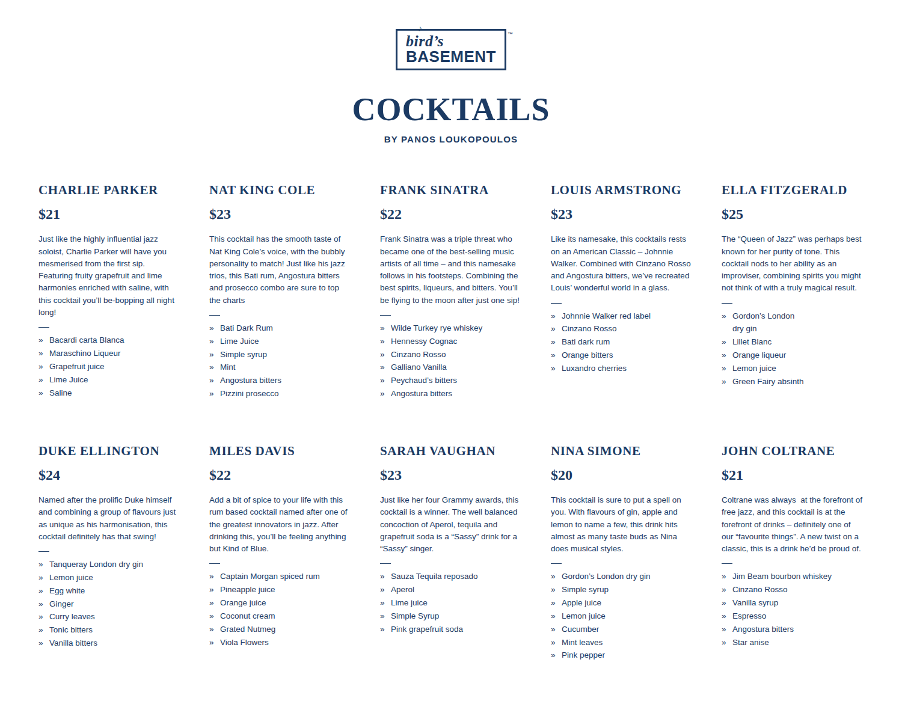♪ bird’s BASEMENT ™
Cocktails
by Panos Loukopoulos
Charlie Parker
$21
Just like the highly influential jazz soloist, Charlie Parker will have you mesmerised from the first sip. Featuring fruity grapefruit and lime harmonies enriched with saline, with this cocktail you’ll be-bopping all night long!
Bacardi carta Blanca
Maraschino Liqueur
Grapefruit juice
Lime Juice
Saline
Nat King Cole
$23
This cocktail has the smooth taste of Nat King Cole’s voice, with the bubbly personality to match! Just like his jazz trios, this Bati rum, Angostura bitters and prosecco combo are sure to top the charts
Bati Dark Rum
Lime Juice
Simple syrup
Mint
Angostura bitters
Pizzini prosecco
Frank Sinatra
$22
Frank Sinatra was a triple threat who became one of the best-selling music artists of all time – and this namesake follows in his footsteps. Combining the best spirits, liqueurs, and bitters. You’ll be flying to the moon after just one sip!
Wilde Turkey rye whiskey
Hennessy Cognac
Cinzano Rosso
Galliano Vanilla
Peychaud’s bitters
Angostura bitters
Louis Armstrong
$23
Like its namesake, this cocktails rests on an American Classic – Johnnie Walker. Combined with Cinzano Rosso and Angostura bitters, we’ve recreated Louis’ wonderful world in a glass.
Johnnie Walker red label
Cinzano Rosso
Bati dark rum
Orange bitters
Luxandro cherries
Ella Fitzgerald
$25
The “Queen of Jazz” was perhaps best known for her purity of tone. This cocktail nods to her ability as an improviser, combining spirits you might not think of with a truly magical result.
Gordon’s Londondry gin
Lillet Blanc
Orange liqueur
Lemon juice
Green Fairy absinth
Duke Ellington
$24
Named after the prolific Duke himself and combining a group of flavours just as unique as his harmonisation, this cocktail definitely has that swing!
Tanqueray London dry gin
Lemon juice
Egg white
Ginger
Curry leaves
Tonic bitters
Vanilla bitters
Miles Davis
$22
Add a bit of spice to your life with this rum based cocktail named after one of the greatest innovators in jazz. After drinking this, you’ll be feeling anything but Kind of Blue.
Captain Morgan spiced rum
Pineapple juice
Orange juice
Coconut cream
Grated Nutmeg
Viola Flowers
Sarah Vaughan
$23
Just like her four Grammy awards, this cocktail is a winner. The well balanced concoction of Aperol, tequila and grapefruit soda is a “Sassy” drink for a “Sassy” singer.
Sauza Tequila reposado
Aperol
Lime juice
Simple Syrup
Pink grapefruit soda
Nina Simone
$20
This cocktail is sure to put a spell on you. With flavours of gin, apple and lemon to name a few, this drink hits almost as many taste buds as Nina does musical styles.
Gordon’s London dry gin
Simple syrup
Apple juice
Lemon juice
Cucumber
Mint leaves
Pink pepper
John Coltrane
$21
Coltrane was always at the forefront of free jazz, and this cocktail is at the forefront of drinks – definitely one of our “favourite things”. A new twist on a classic, this is a drink he’d be proud of.
Jim Beam bourbon whiskey
Cinzano Rosso
Vanilla syrup
Espresso
Angostura bitters
Star anise